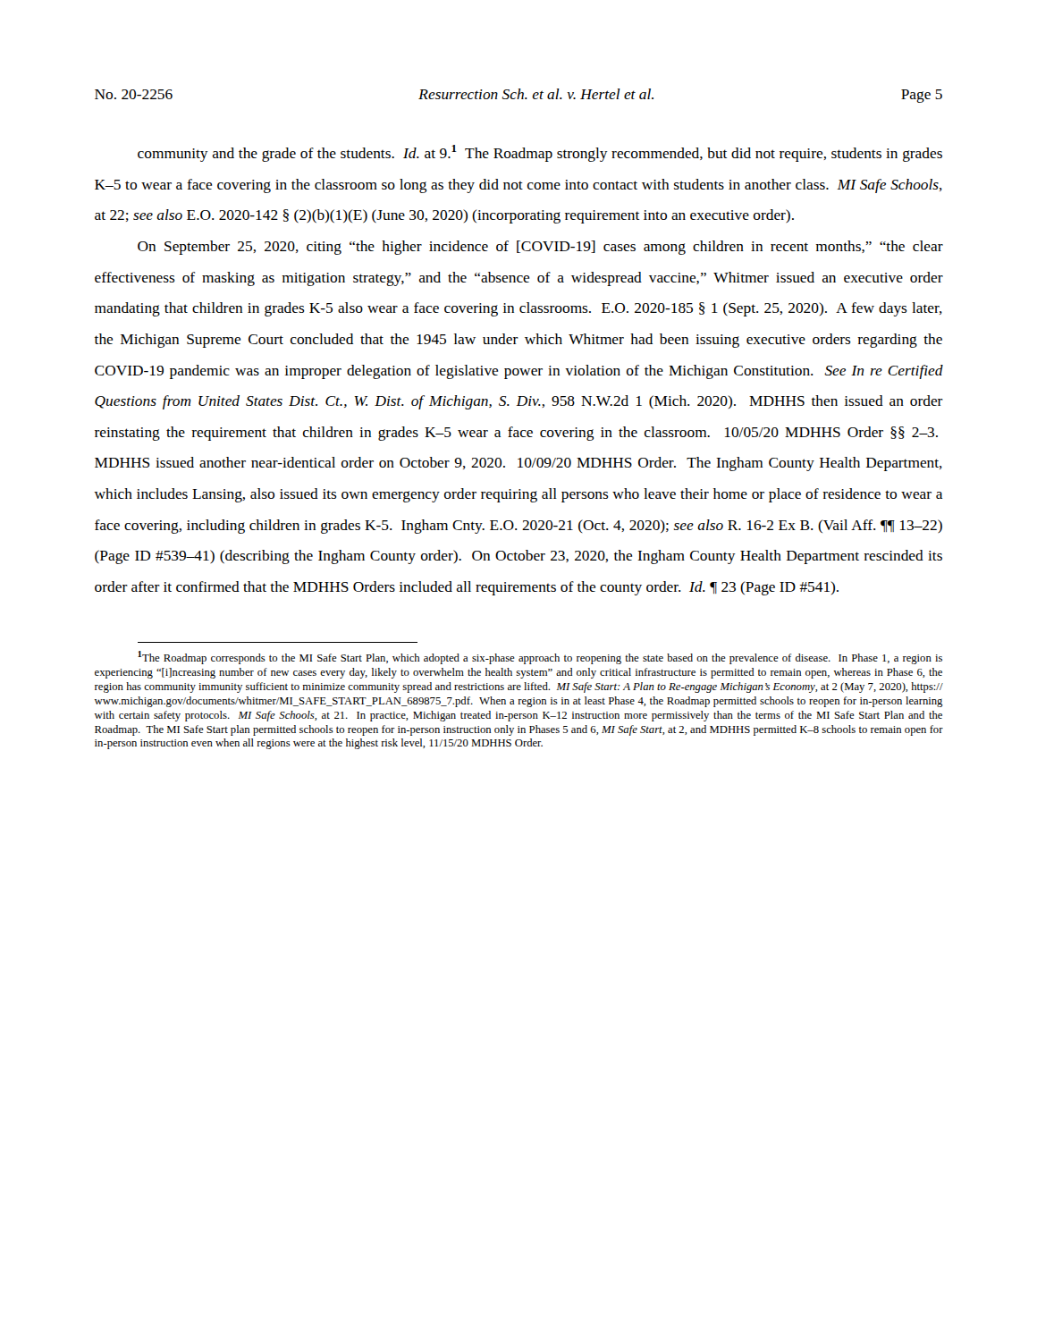No. 20-2256 Resurrection Sch. et al. v. Hertel et al. Page 5
community and the grade of the students. Id. at 9.1 The Roadmap strongly recommended, but did not require, students in grades K–5 to wear a face covering in the classroom so long as they did not come into contact with students in another class. MI Safe Schools, at 22; see also E.O. 2020-142 § (2)(b)(1)(E) (June 30, 2020) (incorporating requirement into an executive order).
On September 25, 2020, citing “the higher incidence of [COVID-19] cases among children in recent months,” “the clear effectiveness of masking as mitigation strategy,” and the “absence of a widespread vaccine,” Whitmer issued an executive order mandating that children in grades K-5 also wear a face covering in classrooms. E.O. 2020-185 § 1 (Sept. 25, 2020). A few days later, the Michigan Supreme Court concluded that the 1945 law under which Whitmer had been issuing executive orders regarding the COVID-19 pandemic was an improper delegation of legislative power in violation of the Michigan Constitution. See In re Certified Questions from United States Dist. Ct., W. Dist. of Michigan, S. Div., 958 N.W.2d 1 (Mich. 2020). MDHHS then issued an order reinstating the requirement that children in grades K–5 wear a face covering in the classroom. 10/05/20 MDHHS Order §§ 2–3. MDHHS issued another near-identical order on October 9, 2020. 10/09/20 MDHHS Order. The Ingham County Health Department, which includes Lansing, also issued its own emergency order requiring all persons who leave their home or place of residence to wear a face covering, including children in grades K-5. Ingham Cnty. E.O. 2020-21 (Oct. 4, 2020); see also R. 16-2 Ex B. (Vail Aff. ¶¶ 13–22) (Page ID #539–41) (describing the Ingham County order). On October 23, 2020, the Ingham County Health Department rescinded its order after it confirmed that the MDHHS Orders included all requirements of the county order. Id. ¶ 23 (Page ID #541).
1The Roadmap corresponds to the MI Safe Start Plan, which adopted a six-phase approach to reopening the state based on the prevalence of disease. In Phase 1, a region is experiencing “[i]ncreasing number of new cases every day, likely to overwhelm the health system” and only critical infrastructure is permitted to remain open, whereas in Phase 6, the region has community immunity sufficient to minimize community spread and restrictions are lifted. MI Safe Start: A Plan to Re-engage Michigan’s Economy, at 2 (May 7, 2020), https://www.michigan.gov/documents/whitmer/MI_SAFE_START_PLAN_689875_7.pdf. When a region is in at least Phase 4, the Roadmap permitted schools to reopen for in-person learning with certain safety protocols. MI Safe Schools, at 21. In practice, Michigan treated in-person K–12 instruction more permissively than the terms of the MI Safe Start Plan and the Roadmap. The MI Safe Start plan permitted schools to reopen for in-person instruction only in Phases 5 and 6, MI Safe Start, at 2, and MDHHS permitted K–8 schools to remain open for in-person instruction even when all regions were at the highest risk level, 11/15/20 MDHHS Order.